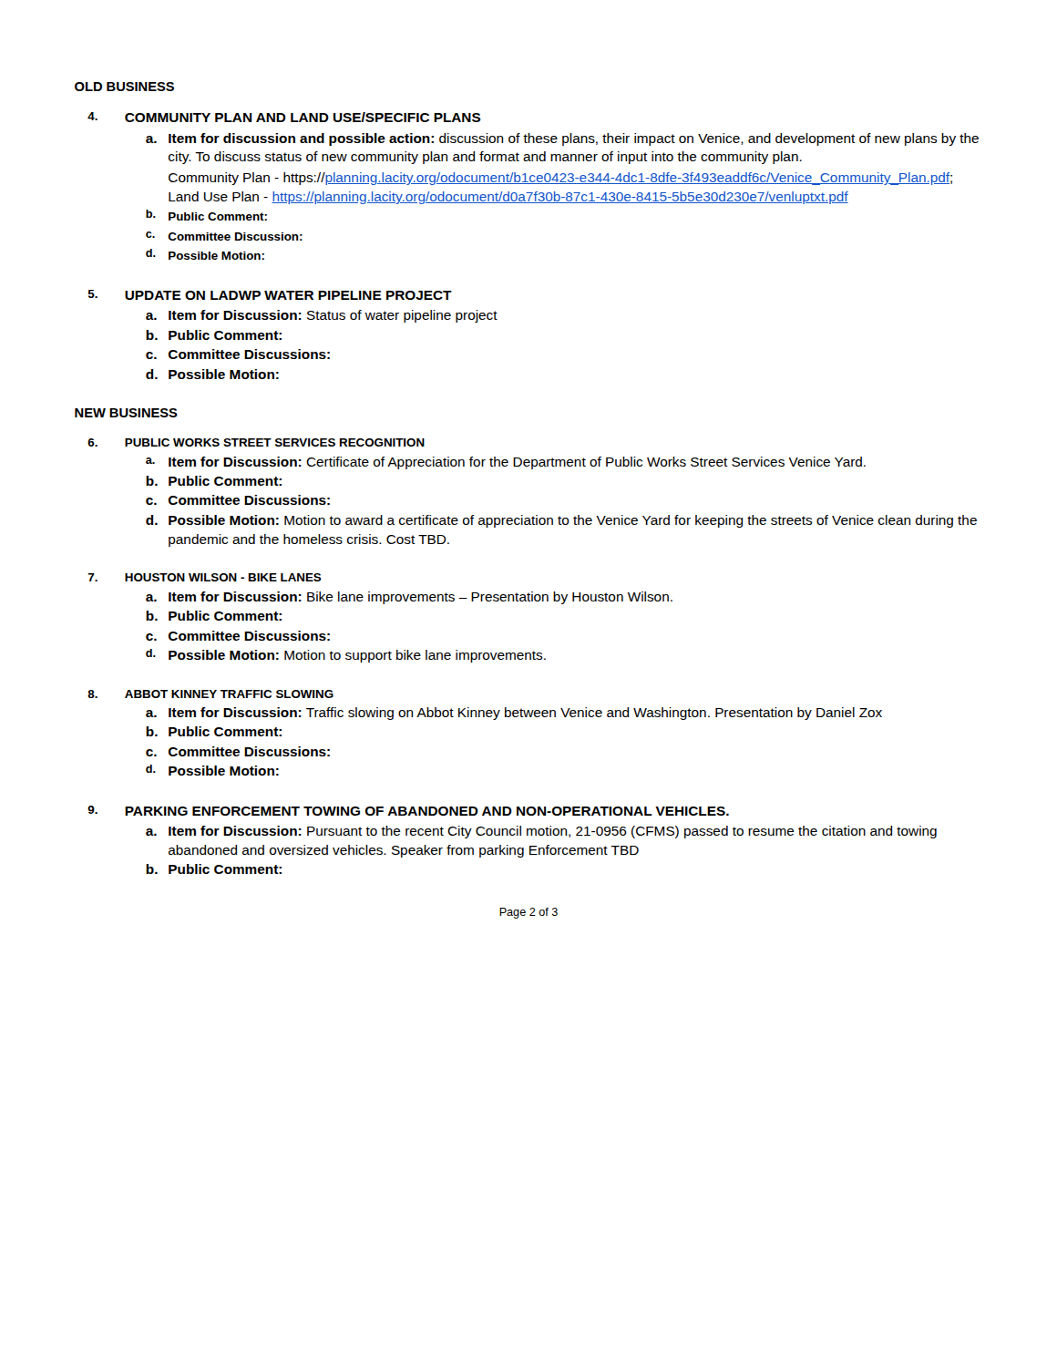OLD BUSINESS
4. COMMUNITY PLAN AND LAND USE/SPECIFIC PLANS
a. Item for discussion and possible action: discussion of these plans, their impact on Venice, and development of new plans by the city. To discuss status of new community plan and format and manner of input into the community plan. Community Plan - https://planning.lacity.org/odocument/b1ce0423-e344-4dc1-8dfe-3f493eaddf6c/Venice_Community_Plan.pdf; Land Use Plan - https://planning.lacity.org/odocument/d0a7f30b-87c1-430e-8415-5b5e30d230e7/venluptxt.pdf
b. Public Comment:
c. Committee Discussion:
d. Possible Motion:
5. UPDATE ON LADWP WATER PIPELINE PROJECT
a. Item for Discussion: Status of water pipeline project
b. Public Comment:
c. Committee Discussions:
d. Possible Motion:
NEW BUSINESS
6. PUBLIC WORKS STREET SERVICES RECOGNITION
a. Item for Discussion: Certificate of Appreciation for the Department of Public Works Street Services Venice Yard.
b. Public Comment:
c. Committee Discussions:
d. Possible Motion: Motion to award a certificate of appreciation to the Venice Yard for keeping the streets of Venice clean during the pandemic and the homeless crisis. Cost TBD.
7. HOUSTON WILSON - BIKE LANES
a. Item for Discussion: Bike lane improvements – Presentation by Houston Wilson.
b. Public Comment:
c. Committee Discussions:
d. Possible Motion: Motion to support bike lane improvements.
8. ABBOT KINNEY TRAFFIC SLOWING
a. Item for Discussion: Traffic slowing on Abbot Kinney between Venice and Washington. Presentation by Daniel Zox
b. Public Comment:
c. Committee Discussions:
d. Possible Motion:
9. PARKING ENFORCEMENT TOWING OF ABANDONED AND NON-OPERATIONAL VEHICLES.
a. Item for Discussion: Pursuant to the recent City Council motion, 21-0956 (CFMS) passed to resume the citation and towing abandoned and oversized vehicles. Speaker from parking Enforcement TBD
b. Public Comment:
Page 2 of 3